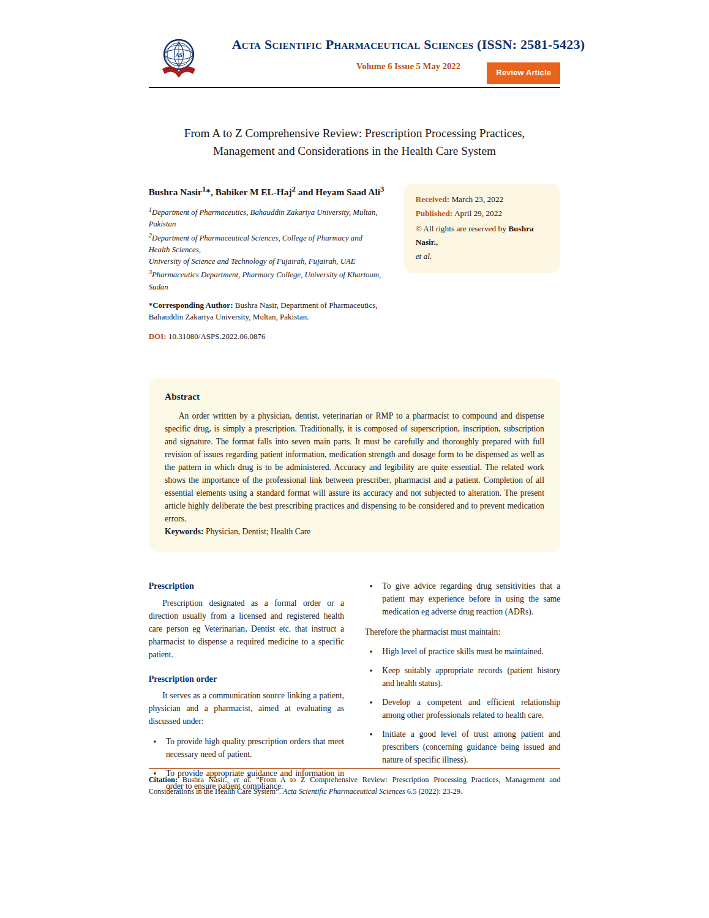Review Article
AS
Acta Scientific Pharmaceutical Sciences (ISSN: 2581-5423)
Volume 6 Issue 5 May 2022
From A to Z Comprehensive Review: Prescription Processing Practices,
Management and Considerations in the Health Care System
Bushra Nasir1*, Babiker M EL-Haj2 and Heyam Saad Ali3
1Department of Pharmaceutics, Bahauddin Zakariya University, Multan, Pakistan
2Department of Pharmaceutical Sciences, College of Pharmacy and Health Sciences,
University of Science and Technology of Fujairah, Fujairah, UAE
3Pharmaceutics Department, Pharmacy College, University of Khartoum, Sudan
*Corresponding Author: Bushra Nasir, Department of Pharmaceutics, Bahauddin Zakariya University, Multan, Pakistan.
DOI: 10.31080/ASPS.2022.06.0876
Received: March 23, 2022
Published: April 29, 2022
© All rights are reserved by Bushra Nasir.,
et al.
Abstract
An order written by a physician, dentist, veterinarian or RMP to a pharmacist to compound and dispense specific drug, is simply a prescription. Traditionally, it is composed of superscription, inscription, subscription and signature. The format falls into seven main parts. It must be carefully and thoroughly prepared with full revision of issues regarding patient information, medication strength and dosage form to be dispensed as well as the pattern in which drug is to be administered. Accuracy and legibility are quite essential. The related work shows the importance of the professional link between prescriber, pharmacist and a patient. Completion of all essential elements using a standard format will assure its accuracy and not subjected to alteration. The present article highly deliberate the best prescribing practices and dispensing to be considered and to prevent medication errors.
Keywords: Physician, Dentist; Health Care
Prescription
Prescription designated as a formal order or a direction usually from a licensed and registered health care person eg Veterinarian, Dentist etc. that instruct a pharmacist to dispense a required medicine to a specific patient.
Prescription order
It serves as a communication source linking a patient, physician and a pharmacist, aimed at evaluating as discussed under:
To provide high quality prescription orders that meet necessary need of patient.
To provide appropriate guidance and information in order to ensure patient compliance.
To give advice regarding drug sensitivities that a patient may experience before in using the same medication eg adverse drug reaction (ADRs).
Therefore the pharmacist must maintain:
High level of practice skills must be maintained.
Keep suitably appropriate records (patient history and health status).
Develop a competent and efficient relationship among other professionals related to health care.
Initiate a good level of trust among patient and prescribers (concerning guidance being issued and nature of specific illness).
Citation: Bushra Nasir., et al. “From A to Z Comprehensive Review: Prescription Processing Practices, Management and Considerations in the Health Care System”. Acta Scientific Pharmaceutical Sciences 6.5 (2022): 23-29.